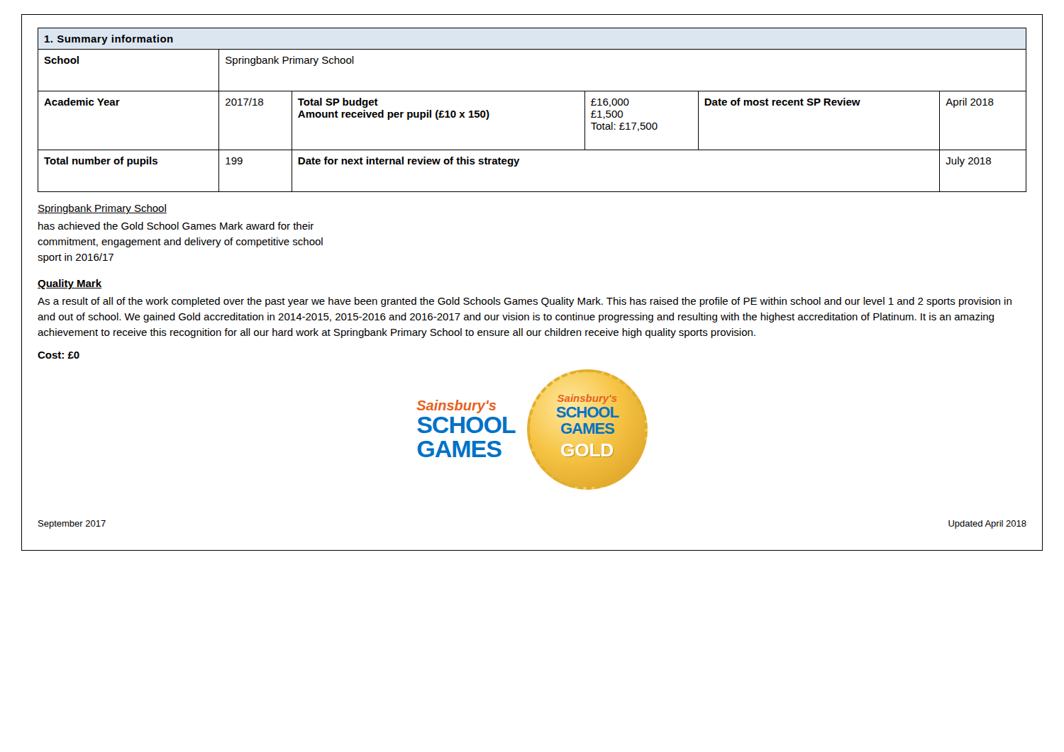| 1. Summary information |
| School | Springbank Primary School |
| Academic Year | 2017/18 | Total SP budget Amount received per pupil (£10 x 150) | £16,000 £1,500 Total: £17,500 | Date of most recent SP Review | April 2018 |
| Total number of pupils | 199 | Date for next internal review of this strategy | July 2018 |
Springbank Primary School
has achieved the Gold School Games Mark award for their
commitment, engagement and delivery of competitive school
sport in 2016/17
Quality Mark
As a result of all of the work completed over the past year we have been granted the Gold Schools Games Quality Mark. This has raised the profile of PE within school and our level 1 and 2 sports provision in and out of school. We gained Gold accreditation in 2014-2015, 2015-2016 and 2016-2017 and our vision is to continue progressing and resulting with the highest accreditation of Platinum. It is an amazing achievement to receive this recognition for all our hard work at Springbank Primary School to ensure all our children receive high quality sports provision.
Cost: £0
Sainsbury's SCHOOL GAMES Sainsbury's SCHOOL GAMES GOLD
September 2017 Updated April 2018